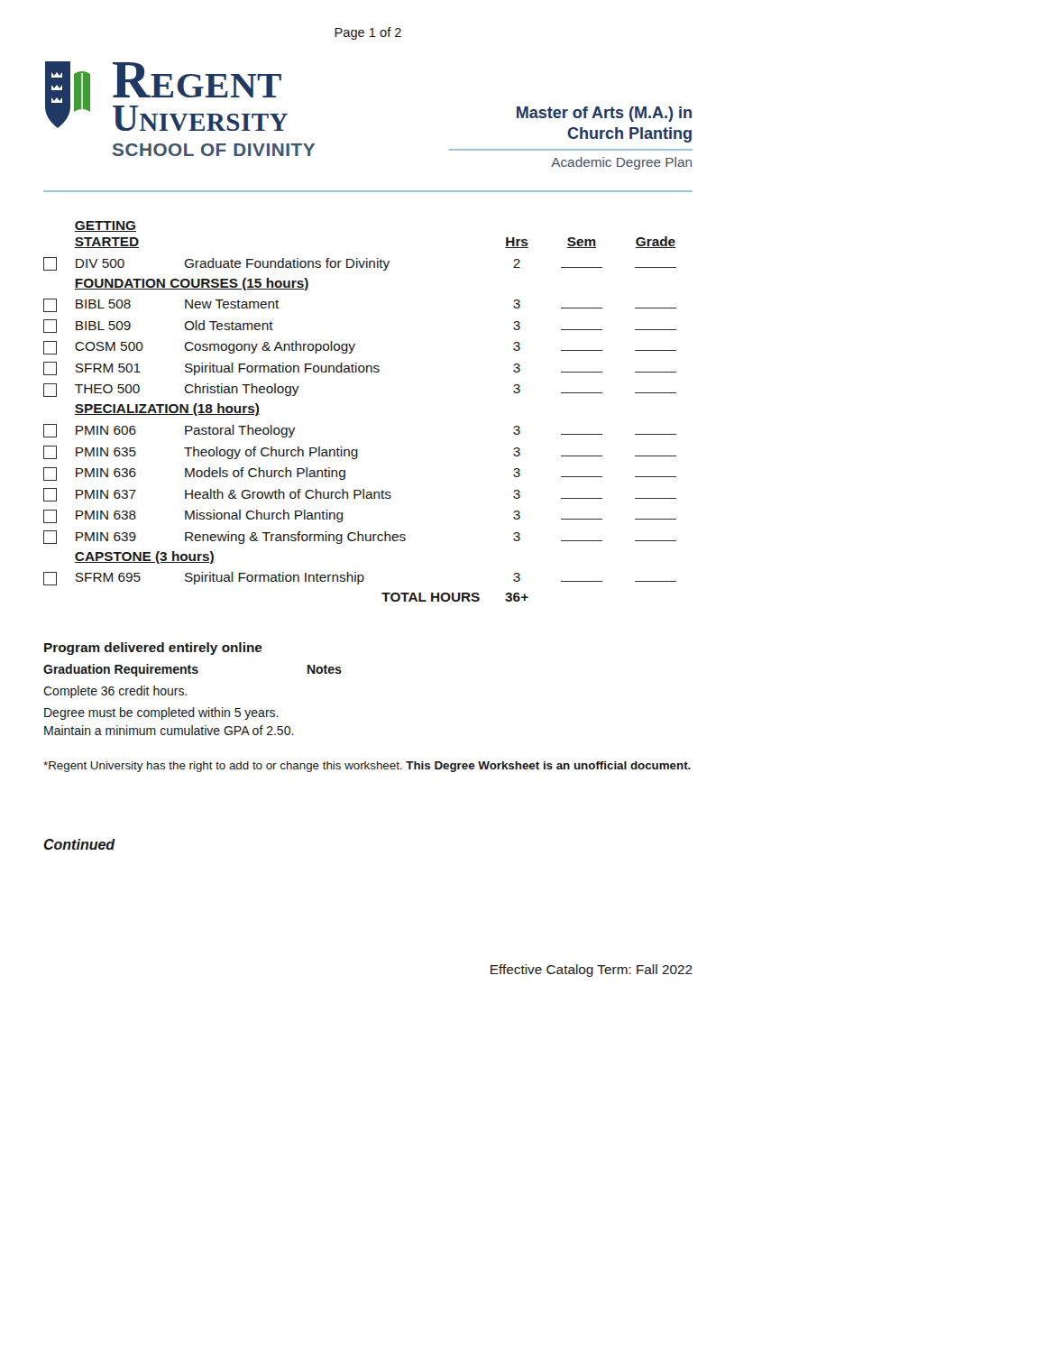Page 1 of 2
Regent University School of Divinity
Master of Arts (M.A.) in
Church Planting
Academic Degree Plan
| | GETTING STARTED | | Hrs | Sem | Grade |
| --- | --- | --- | --- | --- | --- |
| | DIV 500 | Graduate Foundations for Divinity | 2 | | |
| | FOUNDATION COURSES (15 hours) |
| | BIBL 508 | New Testament | 3 | | |
| | BIBL 509 | Old Testament | 3 | | |
| | COSM 500 | Cosmogony & Anthropology | 3 | | |
| | SFRM 501 | Spiritual Formation Foundations | 3 | | |
| | THEO 500 | Christian Theology | 3 | | |
| | SPECIALIZATION (18 hours) |
| | PMIN 606 | Pastoral Theology | 3 | | |
| | PMIN 635 | Theology of Church Planting | 3 | | |
| | PMIN 636 | Models of Church Planting | 3 | | |
| | PMIN 637 | Health & Growth of Church Plants | 3 | | |
| | PMIN 638 | Missional Church Planting | 3 | | |
| | PMIN 639 | Renewing & Transforming Churches | 3 | | |
| | CAPSTONE (3 hours) |
| | SFRM 695 | Spiritual Formation Internship | 3 | | |
| | TOTAL HOURS | 36+ | | |
Program delivered entirely online
Graduation Requirements
Notes
Complete 36 credit hours.
Degree must be completed within 5 years.
Maintain a minimum cumulative GPA of 2.50.
*Regent University has the right to add to or change this worksheet. This Degree Worksheet is an unofficial document.
Continued
Effective Catalog Term: Fall 2022